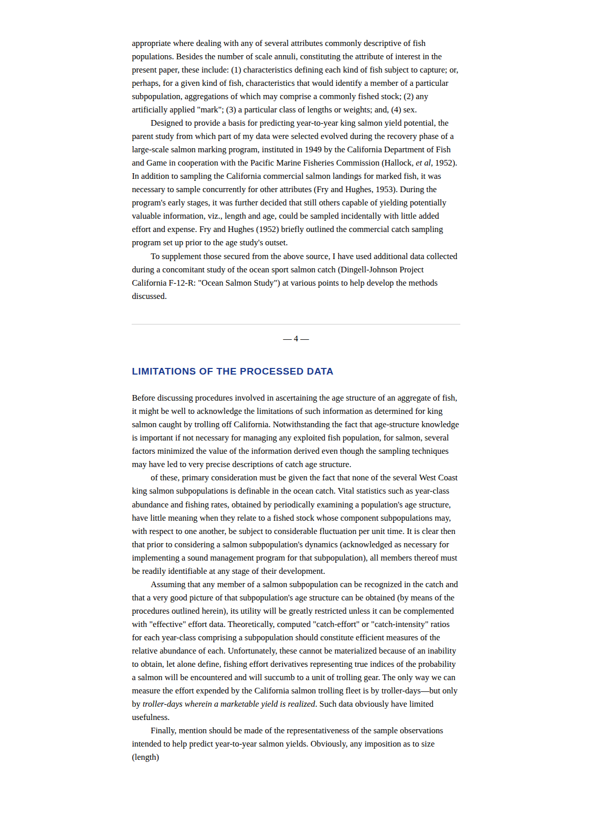appropriate where dealing with any of several attributes commonly descriptive of fish populations. Besides the number of scale annuli, constituting the attribute of interest in the present paper, these include: (1) characteristics defining each kind of fish subject to capture; or, perhaps, for a given kind of fish, characteristics that would identify a member of a particular subpopulation, aggregations of which may comprise a commonly fished stock; (2) any artificially applied "mark"; (3) a particular class of lengths or weights; and, (4) sex.
Designed to provide a basis for predicting year-to-year king salmon yield potential, the parent study from which part of my data were selected evolved during the recovery phase of a large-scale salmon marking program, instituted in 1949 by the California Department of Fish and Game in cooperation with the Pacific Marine Fisheries Commission (Hallock, et al, 1952). In addition to sampling the California commercial salmon landings for marked fish, it was necessary to sample concurrently for other attributes (Fry and Hughes, 1953). During the program's early stages, it was further decided that still others capable of yielding potentially valuable information, viz., length and age, could be sampled incidentally with little added effort and expense. Fry and Hughes (1952) briefly outlined the commercial catch sampling program set up prior to the age study's outset.
To supplement those secured from the above source, I have used additional data collected during a concomitant study of the ocean sport salmon catch (Dingell-Johnson Project California F-12-R: "Ocean Salmon Study") at various points to help develop the methods discussed.
— 4 —
LIMITATIONS OF THE PROCESSED DATA
Before discussing procedures involved in ascertaining the age structure of an aggregate of fish, it might be well to acknowledge the limitations of such information as determined for king salmon caught by trolling off California. Notwithstanding the fact that age-structure knowledge is important if not necessary for managing any exploited fish population, for salmon, several factors minimized the value of the information derived even though the sampling techniques may have led to very precise descriptions of catch age structure.
of these, primary consideration must be given the fact that none of the several West Coast king salmon subpopulations is definable in the ocean catch. Vital statistics such as year-class abundance and fishing rates, obtained by periodically examining a population's age structure, have little meaning when they relate to a fished stock whose component subpopulations may, with respect to one another, be subject to considerable fluctuation per unit time. It is clear then that prior to considering a salmon subpopulation's dynamics (acknowledged as necessary for implementing a sound management program for that subpopulation), all members thereof must be readily identifiable at any stage of their development.
Assuming that any member of a salmon subpopulation can be recognized in the catch and that a very good picture of that subpopulation's age structure can be obtained (by means of the procedures outlined herein), its utility will be greatly restricted unless it can be complemented with "effective" effort data. Theoretically, computed "catch-effort" or "catch-intensity" ratios for each year-class comprising a subpopulation should constitute efficient measures of the relative abundance of each. Unfortunately, these cannot be materialized because of an inability to obtain, let alone define, fishing effort derivatives representing true indices of the probability a salmon will be encountered and will succumb to a unit of trolling gear. The only way we can measure the effort expended by the California salmon trolling fleet is by troller-days—but only by troller-days wherein a marketable yield is realized. Such data obviously have limited usefulness.
Finally, mention should be made of the representativeness of the sample observations intended to help predict year-to-year salmon yields. Obviously, any imposition as to size (length)